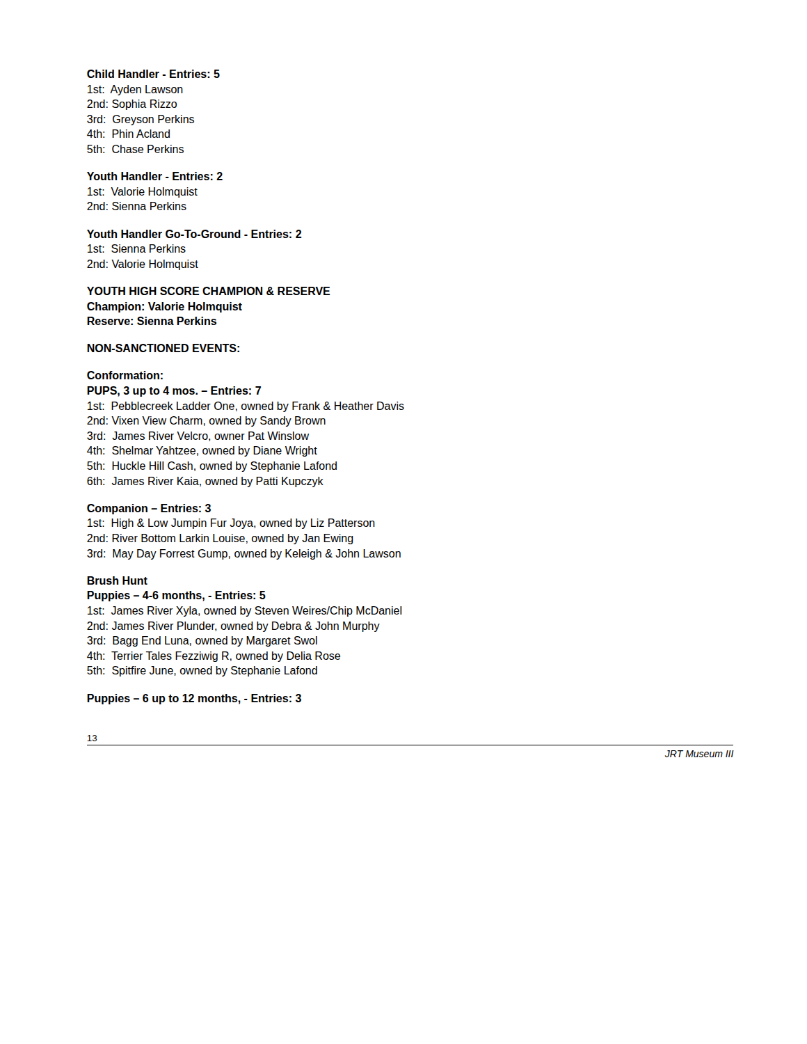Child Handler - Entries: 5
1st: Ayden Lawson
2nd: Sophia Rizzo
3rd: Greyson Perkins
4th: Phin Acland
5th: Chase Perkins
Youth Handler - Entries: 2
1st: Valorie Holmquist
2nd: Sienna Perkins
Youth Handler Go-To-Ground - Entries: 2
1st: Sienna Perkins
2nd: Valorie Holmquist
YOUTH HIGH SCORE CHAMPION & RESERVE
Champion: Valorie Holmquist
Reserve: Sienna Perkins
NON-SANCTIONED EVENTS:
Conformation:
PUPS, 3 up to 4 mos. – Entries: 7
1st: Pebblecreek Ladder One, owned by Frank & Heather Davis
2nd: Vixen View Charm, owned by Sandy Brown
3rd: James River Velcro, owner Pat Winslow
4th: Shelmar Yahtzee, owned by Diane Wright
5th: Huckle Hill Cash, owned by Stephanie Lafond
6th: James River Kaia, owned by Patti Kupczyk
Companion – Entries: 3
1st: High & Low Jumpin Fur Joya, owned by Liz Patterson
2nd: River Bottom Larkin Louise, owned by Jan Ewing
3rd: May Day Forrest Gump, owned by Keleigh & John Lawson
Brush Hunt
Puppies – 4-6 months, - Entries: 5
1st: James River Xyla, owned by Steven Weires/Chip McDaniel
2nd: James River Plunder, owned by Debra & John Murphy
3rd: Bagg End Luna, owned by Margaret Swol
4th: Terrier Tales Fezziwig R, owned by Delia Rose
5th: Spitfire June, owned by Stephanie Lafond
Puppies – 6 up to 12 months, - Entries: 3
13
JRT Museum III